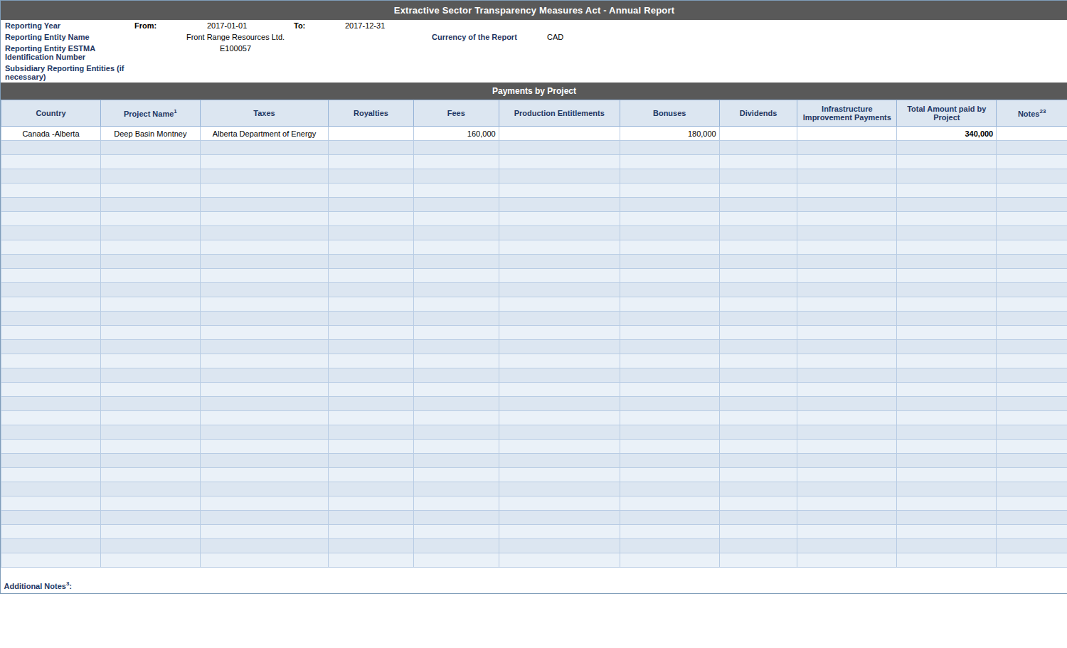Extractive Sector Transparency Measures Act - Annual Report
| Reporting Year | From: | 2017-01-01 | To: | 2017-12-31 | | | |
| Reporting Entity Name | Front Range Resources Ltd. | | Currency of the Report | CAD | |
| Reporting Entity ESTMA Identification Number | E100057 | | | | |
| Subsidiary Reporting Entities (if necessary) | |
Payments by Project
| Country | Project Name 1 | Taxes | Royalties | Fees | Production Entitlements | Bonuses | Dividends | Infrastructure Improvement Payments | Total Amount paid by Project | Notes 23 |
| --- | --- | --- | --- | --- | --- | --- | --- | --- | --- | --- |
| Canada -Alberta | Deep Basin Montney | Alberta Department of Energy | | 160,000 | | 180,000 | | | 340,000 | |
| Additional Notes 3 : |